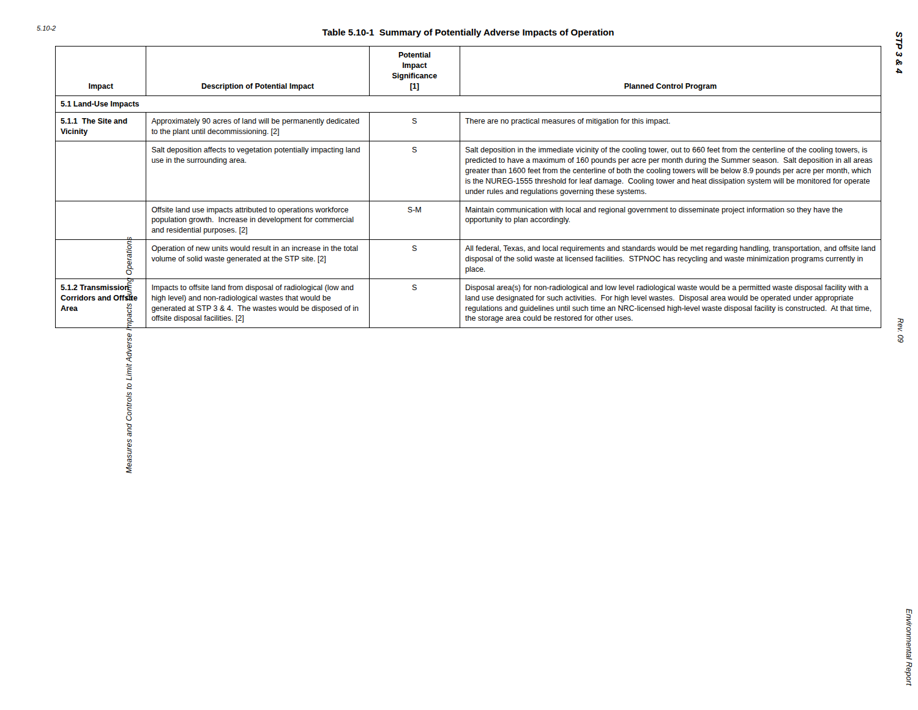5.10-2
Measures and Controls to Limit Adverse Impacts During Operations
STP 3 & 4
Rev. 09
Environmental Report
Table 5.10-1 Summary of Potentially Adverse Impacts of Operation
| Impact | Description of Potential Impact | Potential Impact Significance [1] | Planned Control Program |
| --- | --- | --- | --- |
| 5.1 Land-Use Impacts |
| 5.1.1 The Site and Vicinity | Approximately 90 acres of land will be permanently dedicated to the plant until decommissioning. [2] | S | There are no practical measures of mitigation for this impact. |
| | Salt deposition affects to vegetation potentially impacting land use in the surrounding area. | S | Salt deposition in the immediate vicinity of the cooling tower, out to 660 feet from the centerline of the cooling towers, is predicted to have a maximum of 160 pounds per acre per month during the Summer season. Salt deposition in all areas greater than 1600 feet from the centerline of both the cooling towers will be below 8.9 pounds per acre per month, which is the NUREG-1555 threshold for leaf damage. Cooling tower and heat dissipation system will be monitored for operate under rules and regulations governing these systems. |
| | Offsite land use impacts attributed to operations workforce population growth. Increase in development for commercial and residential purposes. [2] | S-M | Maintain communication with local and regional government to disseminate project information so they have the opportunity to plan accordingly. |
| | Operation of new units would result in an increase in the total volume of solid waste generated at the STP site. [2] | S | All federal, Texas, and local requirements and standards would be met regarding handling, transportation, and offsite land disposal of the solid waste at licensed facilities. STPNOC has recycling and waste minimization programs currently in place. |
| 5.1.2 Transmission Corridors and Offsite Area | Impacts to offsite land from disposal of radiological (low and high level) and non-radiological wastes that would be generated at STP 3 & 4. The wastes would be disposed of in offsite disposal facilities. [2] | S | Disposal area(s) for non-radiological and low level radiological waste would be a permitted waste disposal facility with a land use designated for such activities. For high level wastes. Disposal area would be operated under appropriate regulations and guidelines until such time an NRC-licensed high-level waste disposal facility is constructed. At that time, the storage area could be restored for other uses. |